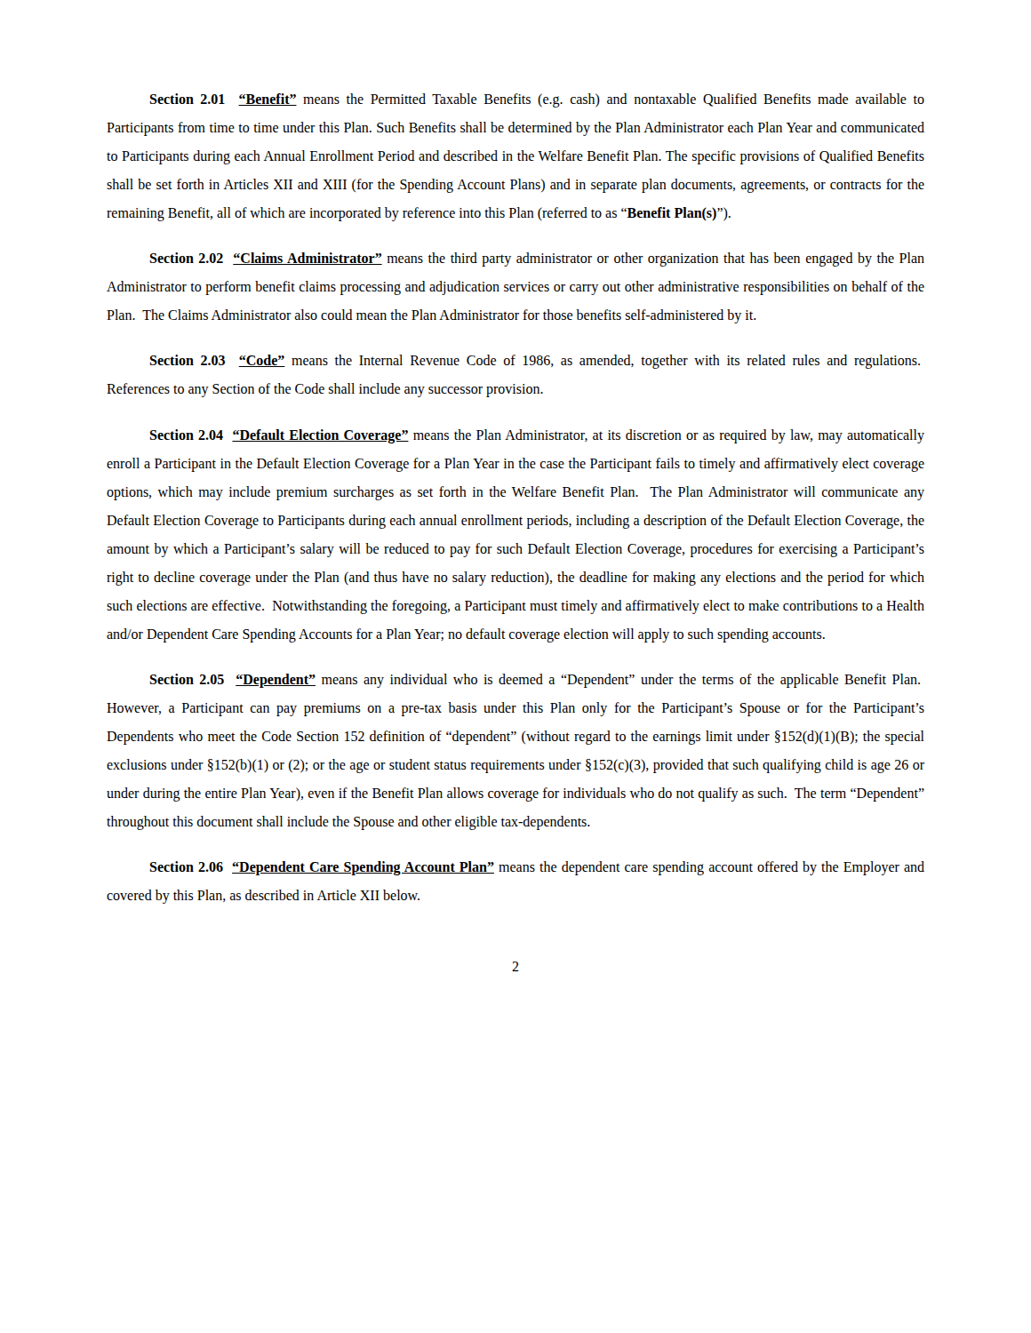Section 2.01 “Benefit” means the Permitted Taxable Benefits (e.g. cash) and nontaxable Qualified Benefits made available to Participants from time to time under this Plan. Such Benefits shall be determined by the Plan Administrator each Plan Year and communicated to Participants during each Annual Enrollment Period and described in the Welfare Benefit Plan. The specific provisions of Qualified Benefits shall be set forth in Articles XII and XIII (for the Spending Account Plans) and in separate plan documents, agreements, or contracts for the remaining Benefit, all of which are incorporated by reference into this Plan (referred to as “Benefit Plan(s)”).
Section 2.02 “Claims Administrator” means the third party administrator or other organization that has been engaged by the Plan Administrator to perform benefit claims processing and adjudication services or carry out other administrative responsibilities on behalf of the Plan. The Claims Administrator also could mean the Plan Administrator for those benefits self-administered by it.
Section 2.03 “Code” means the Internal Revenue Code of 1986, as amended, together with its related rules and regulations. References to any Section of the Code shall include any successor provision.
Section 2.04 “Default Election Coverage” means the Plan Administrator, at its discretion or as required by law, may automatically enroll a Participant in the Default Election Coverage for a Plan Year in the case the Participant fails to timely and affirmatively elect coverage options, which may include premium surcharges as set forth in the Welfare Benefit Plan. The Plan Administrator will communicate any Default Election Coverage to Participants during each annual enrollment periods, including a description of the Default Election Coverage, the amount by which a Participant’s salary will be reduced to pay for such Default Election Coverage, procedures for exercising a Participant’s right to decline coverage under the Plan (and thus have no salary reduction), the deadline for making any elections and the period for which such elections are effective. Notwithstanding the foregoing, a Participant must timely and affirmatively elect to make contributions to a Health and/or Dependent Care Spending Accounts for a Plan Year; no default coverage election will apply to such spending accounts.
Section 2.05 “Dependent” means any individual who is deemed a “Dependent” under the terms of the applicable Benefit Plan. However, a Participant can pay premiums on a pre-tax basis under this Plan only for the Participant’s Spouse or for the Participant’s Dependents who meet the Code Section 152 definition of “dependent” (without regard to the earnings limit under §152(d)(1)(B); the special exclusions under §152(b)(1) or (2); or the age or student status requirements under §152(c)(3), provided that such qualifying child is age 26 or under during the entire Plan Year), even if the Benefit Plan allows coverage for individuals who do not qualify as such. The term “Dependent” throughout this document shall include the Spouse and other eligible tax-dependents.
Section 2.06 “Dependent Care Spending Account Plan” means the dependent care spending account offered by the Employer and covered by this Plan, as described in Article XII below.
2